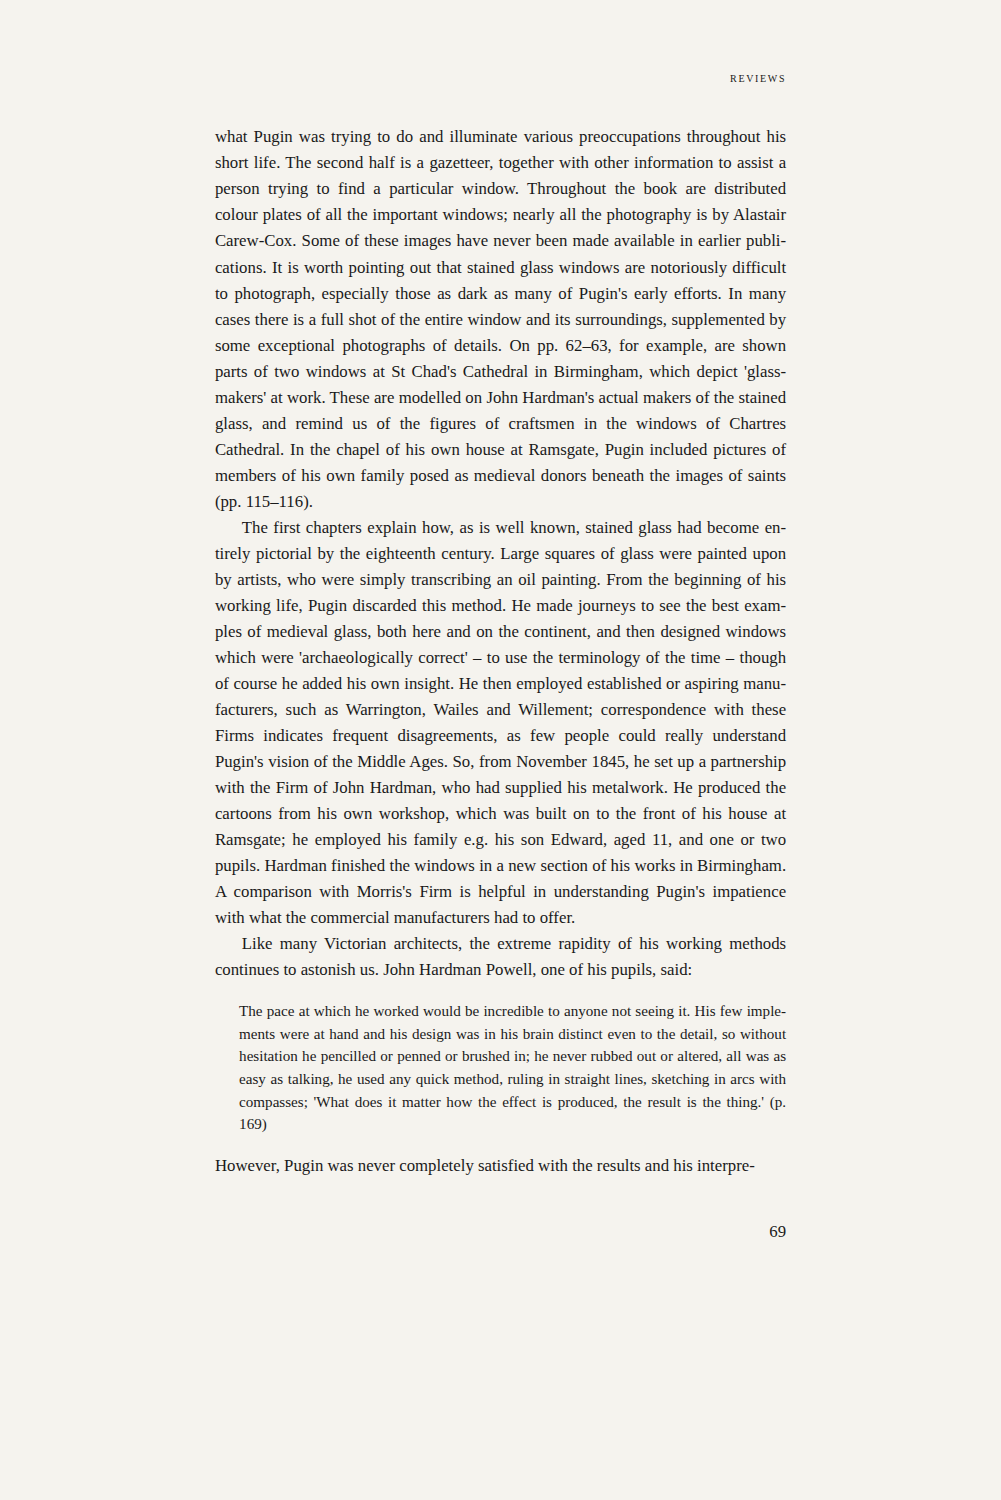reviews
what Pugin was trying to do and illuminate various preoccupations throughout his short life. The second half is a gazetteer, together with other information to assist a person trying to find a particular window. Throughout the book are distributed colour plates of all the important windows; nearly all the photography is by Alastair Carew-Cox. Some of these images have never been made available in earlier publications. It is worth pointing out that stained glass windows are notoriously difficult to photograph, especially those as dark as many of Pugin's early efforts. In many cases there is a full shot of the entire window and its surroundings, supplemented by some exceptional photographs of details. On pp. 62–63, for example, are shown parts of two windows at St Chad's Cathedral in Birmingham, which depict 'glassmakers' at work. These are modelled on John Hardman's actual makers of the stained glass, and remind us of the figures of craftsmen in the windows of Chartres Cathedral. In the chapel of his own house at Ramsgate, Pugin included pictures of members of his own family posed as medieval donors beneath the images of saints (pp. 115–116).
The first chapters explain how, as is well known, stained glass had become entirely pictorial by the eighteenth century. Large squares of glass were painted upon by artists, who were simply transcribing an oil painting. From the beginning of his working life, Pugin discarded this method. He made journeys to see the best examples of medieval glass, both here and on the continent, and then designed windows which were 'archaeologically correct' – to use the terminology of the time – though of course he added his own insight. He then employed established or aspiring manufacturers, such as Warrington, Wailes and Willement; correspondence with these Firms indicates frequent disagreements, as few people could really understand Pugin's vision of the Middle Ages. So, from November 1845, he set up a partnership with the Firm of John Hardman, who had supplied his metalwork. He produced the cartoons from his own workshop, which was built on to the front of his house at Ramsgate; he employed his family e.g. his son Edward, aged 11, and one or two pupils. Hardman finished the windows in a new section of his works in Birmingham. A comparison with Morris's Firm is helpful in understanding Pugin's impatience with what the commercial manufacturers had to offer.
Like many Victorian architects, the extreme rapidity of his working methods continues to astonish us. John Hardman Powell, one of his pupils, said:
The pace at which he worked would be incredible to anyone not seeing it. His few implements were at hand and his design was in his brain distinct even to the detail, so without hesitation he pencilled or penned or brushed in; he never rubbed out or altered, all was as easy as talking, he used any quick method, ruling in straight lines, sketching in arcs with compasses; 'What does it matter how the effect is produced, the result is the thing.' (p. 169)
However, Pugin was never completely satisfied with the results and his interpre-
69